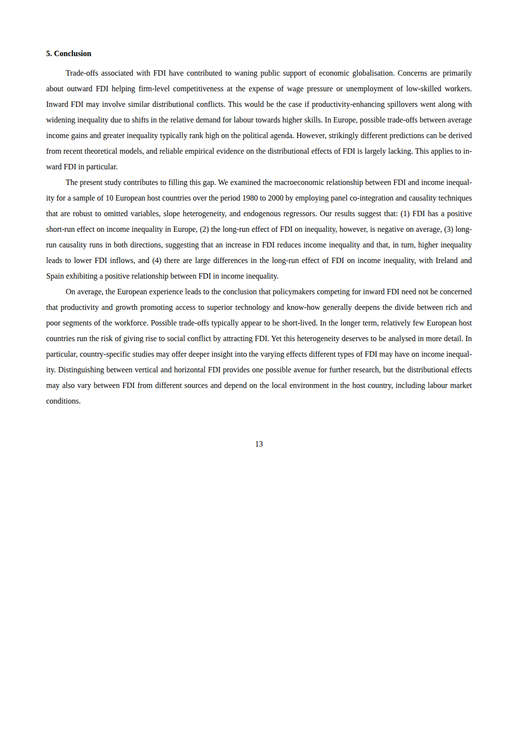5. Conclusion
Trade-offs associated with FDI have contributed to waning public support of economic globalisation. Concerns are primarily about outward FDI helping firm-level competitiveness at the expense of wage pressure or unemployment of low-skilled workers. Inward FDI may involve similar distributional conflicts. This would be the case if productivity-enhancing spillovers went along with widening inequality due to shifts in the relative demand for labour towards higher skills. In Europe, possible trade-offs between average income gains and greater inequality typically rank high on the political agenda. However, strikingly different predictions can be derived from recent theoretical models, and reliable empirical evidence on the distributional effects of FDI is largely lacking. This applies to inward FDI in particular.
The present study contributes to filling this gap. We examined the macroeconomic relationship between FDI and income inequality for a sample of 10 European host countries over the period 1980 to 2000 by employing panel co-integration and causality techniques that are robust to omitted variables, slope heterogeneity, and endogenous regressors. Our results suggest that: (1) FDI has a positive short-run effect on income inequality in Europe, (2) the long-run effect of FDI on inequality, however, is negative on average, (3) long-run causality runs in both directions, suggesting that an increase in FDI reduces income inequality and that, in turn, higher inequality leads to lower FDI inflows, and (4) there are large differences in the long-run effect of FDI on income inequality, with Ireland and Spain exhibiting a positive relationship between FDI in income inequality.
On average, the European experience leads to the conclusion that policymakers competing for inward FDI need not be concerned that productivity and growth promoting access to superior technology and know-how generally deepens the divide between rich and poor segments of the workforce. Possible trade-offs typically appear to be short-lived. In the longer term, relatively few European host countries run the risk of giving rise to social conflict by attracting FDI. Yet this heterogeneity deserves to be analysed in more detail. In particular, country-specific studies may offer deeper insight into the varying effects different types of FDI may have on income inequality. Distinguishing between vertical and horizontal FDI provides one possible avenue for further research, but the distributional effects may also vary between FDI from different sources and depend on the local environment in the host country, including labour market conditions.
13